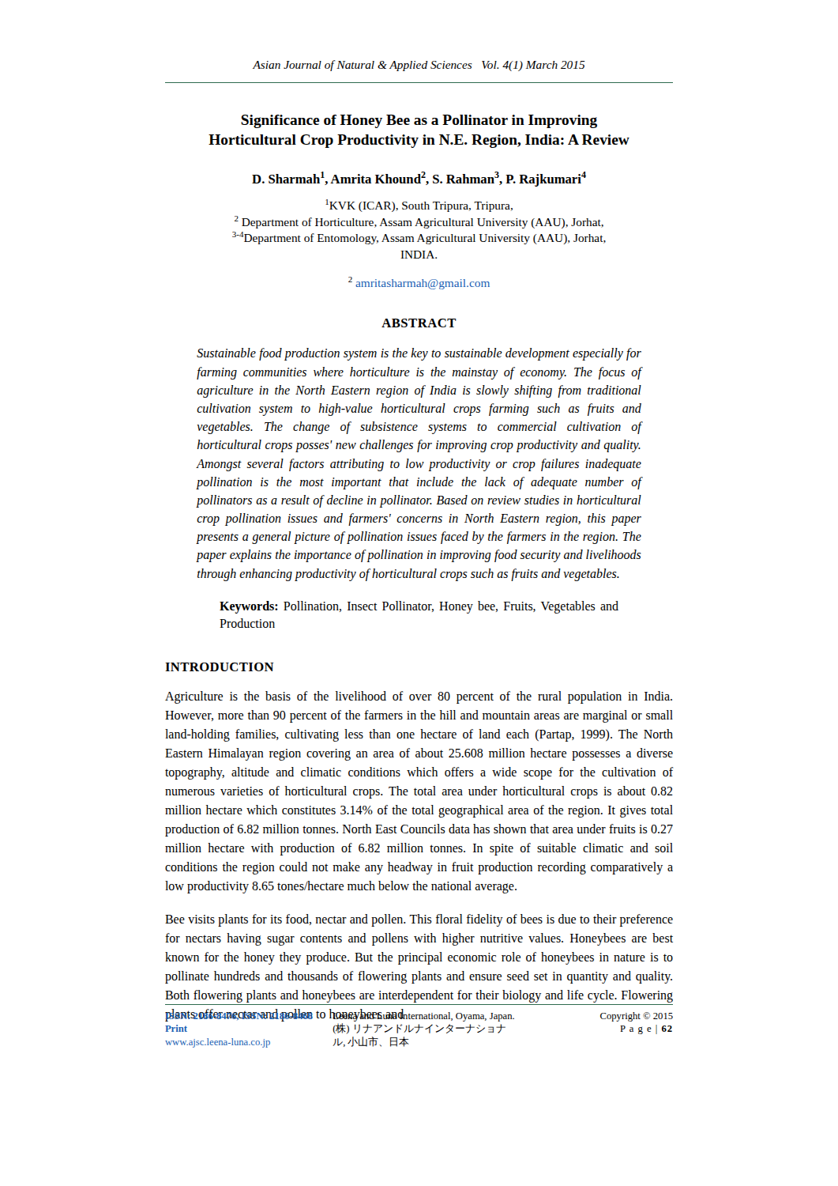Asian Journal of Natural & Applied Sciences Vol. 4(1) March 2015
Significance of Honey Bee as a Pollinator in Improving
Horticultural Crop Productivity in N.E. Region, India: A Review
D. Sharmah1, Amrita Khound2, S. Rahman3, P. Rajkumari4
1KVK (ICAR), South Tripura, Tripura,
2 Department of Horticulture, Assam Agricultural University (AAU), Jorhat,
3-4Department of Entomology, Assam Agricultural University (AAU), Jorhat,
INDIA.
2 amritasharmah@gmail.com
ABSTRACT
Sustainable food production system is the key to sustainable development especially for farming communities where horticulture is the mainstay of economy. The focus of agriculture in the North Eastern region of India is slowly shifting from traditional cultivation system to high-value horticultural crops farming such as fruits and vegetables. The change of subsistence systems to commercial cultivation of horticultural crops posses' new challenges for improving crop productivity and quality. Amongst several factors attributing to low productivity or crop failures inadequate pollination is the most important that include the lack of adequate number of pollinators as a result of decline in pollinator. Based on review studies in horticultural crop pollination issues and farmers' concerns in North Eastern region, this paper presents a general picture of pollination issues faced by the farmers in the region. The paper explains the importance of pollination in improving food security and livelihoods through enhancing productivity of horticultural crops such as fruits and vegetables.
Keywords: Pollination, Insect Pollinator, Honey bee, Fruits, Vegetables and Production
INTRODUCTION
Agriculture is the basis of the livelihood of over 80 percent of the rural population in India. However, more than 90 percent of the farmers in the hill and mountain areas are marginal or small land-holding families, cultivating less than one hectare of land each (Partap, 1999). The North Eastern Himalayan region covering an area of about 25.608 million hectare possesses a diverse topography, altitude and climatic conditions which offers a wide scope for the cultivation of numerous varieties of horticultural crops. The total area under horticultural crops is about 0.82 million hectare which constitutes 3.14% of the total geographical area of the region. It gives total production of 6.82 million tonnes. North East Councils data has shown that area under fruits is 0.27 million hectare with production of 6.82 million tonnes. In spite of suitable climatic and soil conditions the region could not make any headway in fruit production recording comparatively a low productivity 8.65 tones/hectare much below the national average.
Bee visits plants for its food, nectar and pollen. This floral fidelity of bees is due to their preference for nectars having sugar contents and pollens with higher nutritive values. Honeybees are best known for the honey they produce. But the principal economic role of honeybees in nature is to pollinate hundreds and thousands of flowering plants and ensure seed set in quantity and quality. Both flowering plants and honeybees are interdependent for their biology and life cycle. Flowering plants offer nectar and pollen to honeybees and
ISSN: 2186-8476, ISSN: 2186-8468 Print
www.ajsc.leena-luna.co.jp
Leena and Luna International, Oyama, Japan.
(株) リナアンドルナインターナショナル, 小山市、日本
Copyright © 2015
P a g e | 62